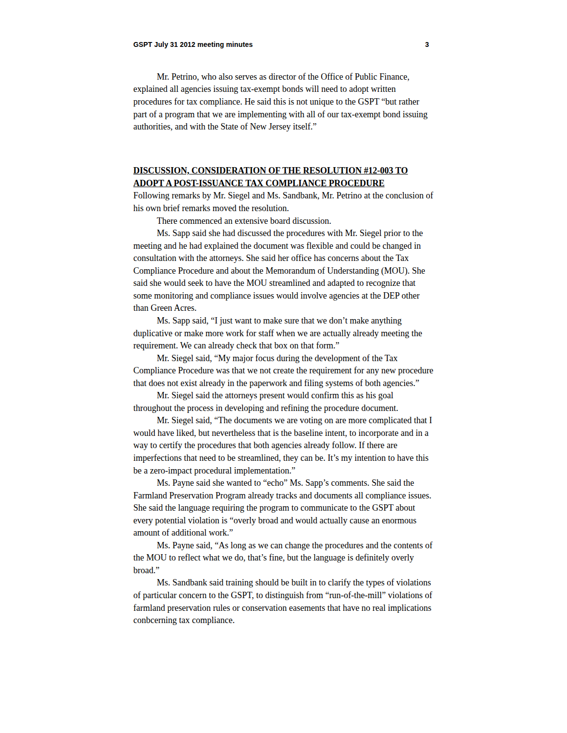GSPT July 31 2012 meeting minutes 3
Mr. Petrino, who also serves as director of the Office of Public Finance, explained all agencies issuing tax-exempt bonds will need to adopt written procedures for tax compliance. He said this is not unique to the GSPT “but rather part of a program that we are implementing with all of our tax-exempt bond issuing authorities, and with the State of New Jersey itself.”
DISCUSSION, CONSIDERATION OF THE RESOLUTION #12-003 TO ADOPT A POST-ISSUANCE TAX COMPLIANCE PROCEDURE
Following remarks by Mr. Siegel and Ms. Sandbank, Mr. Petrino at the conclusion of his own brief remarks moved the resolution.
There commenced an extensive board discussion.
Ms. Sapp said she had discussed the procedures with Mr. Siegel prior to the meeting and he had explained the document was flexible and could be changed in consultation with the attorneys. She said her office has concerns about the Tax Compliance Procedure and about the Memorandum of Understanding (MOU). She said she would seek to have the MOU streamlined and adapted to recognize that some monitoring and compliance issues would involve agencies at the DEP other than Green Acres.
Ms. Sapp said, “I just want to make sure that we don’t make anything duplicative or make more work for staff when we are actually already meeting the requirement. We can already check that box on that form.”
Mr. Siegel said, “My major focus during the development of the Tax Compliance Procedure was that we not create the requirement for any new procedure that does not exist already in the paperwork and filing systems of both agencies.”
Mr. Siegel said the attorneys present would confirm this as his goal throughout the process in developing and refining the procedure document.
Mr. Siegel said, “The documents we are voting on are more complicated that I would have liked, but nevertheless that is the baseline intent, to incorporate and in a way to certify the procedures that both agencies already follow. If there are imperfections that need to be streamlined, they can be. It’s my intention to have this be a zero-impact procedural implementation.”
Ms. Payne said she wanted to “echo” Ms. Sapp’s comments. She said the Farmland Preservation Program already tracks and documents all compliance issues. She said the language requiring the program to communicate to the GSPT about every potential violation is “overly broad and would actually cause an enormous amount of additional work.”
Ms. Payne said, “As long as we can change the procedures and the contents of the MOU to reflect what we do, that’s fine, but the language is definitely overly broad.”
Ms. Sandbank said training should be built in to clarify the types of violations of particular concern to the GSPT, to distinguish from “run-of-the-mill” violations of farmland preservation rules or conservation easements that have no real implications conbcerning tax compliance.